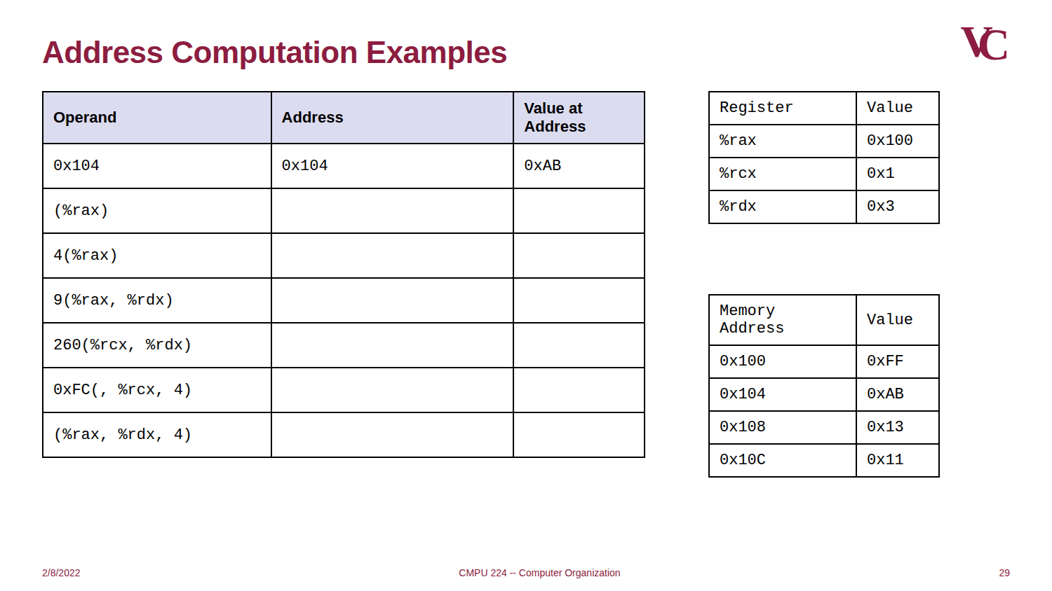Address Computation Examples
VC
| Operand | Address | Value at Address |
| --- | --- | --- |
| 0x104 | 0x104 | 0xAB |
| (%rax) | | |
| 4(%rax) | | |
| 9(%rax, %rdx) | | |
| 260(%rcx, %rdx) | | |
| 0xFC(, %rcx, 4) | | |
| (%rax, %rdx, 4) | | |
| Register | Value |
| --- | --- |
| %rax | 0x100 |
| %rcx | 0x1 |
| %rdx | 0x3 |
| Memory Address | Value |
| --- | --- |
| 0x100 | 0xFF |
| 0x104 | 0xAB |
| 0x108 | 0x13 |
| 0x10C | 0x11 |
2/8/2022 CMPU 224 -- Computer Organization 29